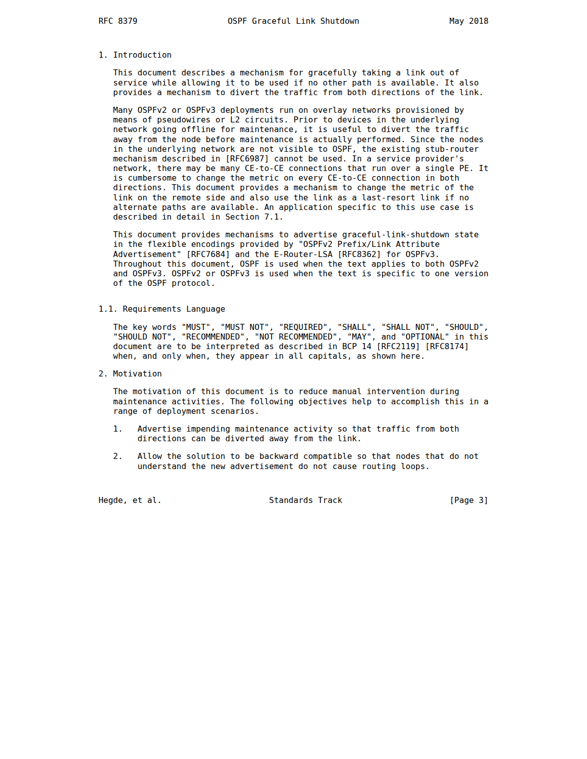RFC 8379 OSPF Graceful Link Shutdown May 2018
1. Introduction
This document describes a mechanism for gracefully taking a link out of service while allowing it to be used if no other path is available. It also provides a mechanism to divert the traffic from both directions of the link.
Many OSPFv2 or OSPFv3 deployments run on overlay networks provisioned by means of pseudowires or L2 circuits. Prior to devices in the underlying network going offline for maintenance, it is useful to divert the traffic away from the node before maintenance is actually performed. Since the nodes in the underlying network are not visible to OSPF, the existing stub-router mechanism described in [RFC6987] cannot be used. In a service provider's network, there may be many CE-to-CE connections that run over a single PE. It is cumbersome to change the metric on every CE-to-CE connection in both directions. This document provides a mechanism to change the metric of the link on the remote side and also use the link as a last-resort link if no alternate paths are available. An application specific to this use case is described in detail in Section 7.1.
This document provides mechanisms to advertise graceful-link-shutdown state in the flexible encodings provided by "OSPFv2 Prefix/Link Attribute Advertisement" [RFC7684] and the E-Router-LSA [RFC8362] for OSPFv3. Throughout this document, OSPF is used when the text applies to both OSPFv2 and OSPFv3. OSPFv2 or OSPFv3 is used when the text is specific to one version of the OSPF protocol.
1.1. Requirements Language
The key words "MUST", "MUST NOT", "REQUIRED", "SHALL", "SHALL NOT", "SHOULD", "SHOULD NOT", "RECOMMENDED", "NOT RECOMMENDED", "MAY", and "OPTIONAL" in this document are to be interpreted as described in BCP 14 [RFC2119] [RFC8174] when, and only when, they appear in all capitals, as shown here.
2. Motivation
The motivation of this document is to reduce manual intervention during maintenance activities. The following objectives help to accomplish this in a range of deployment scenarios.
Advertise impending maintenance activity so that traffic from both directions can be diverted away from the link.
Allow the solution to be backward compatible so that nodes that do not understand the new advertisement do not cause routing loops.
Hegde, et al. Standards Track [Page 3]